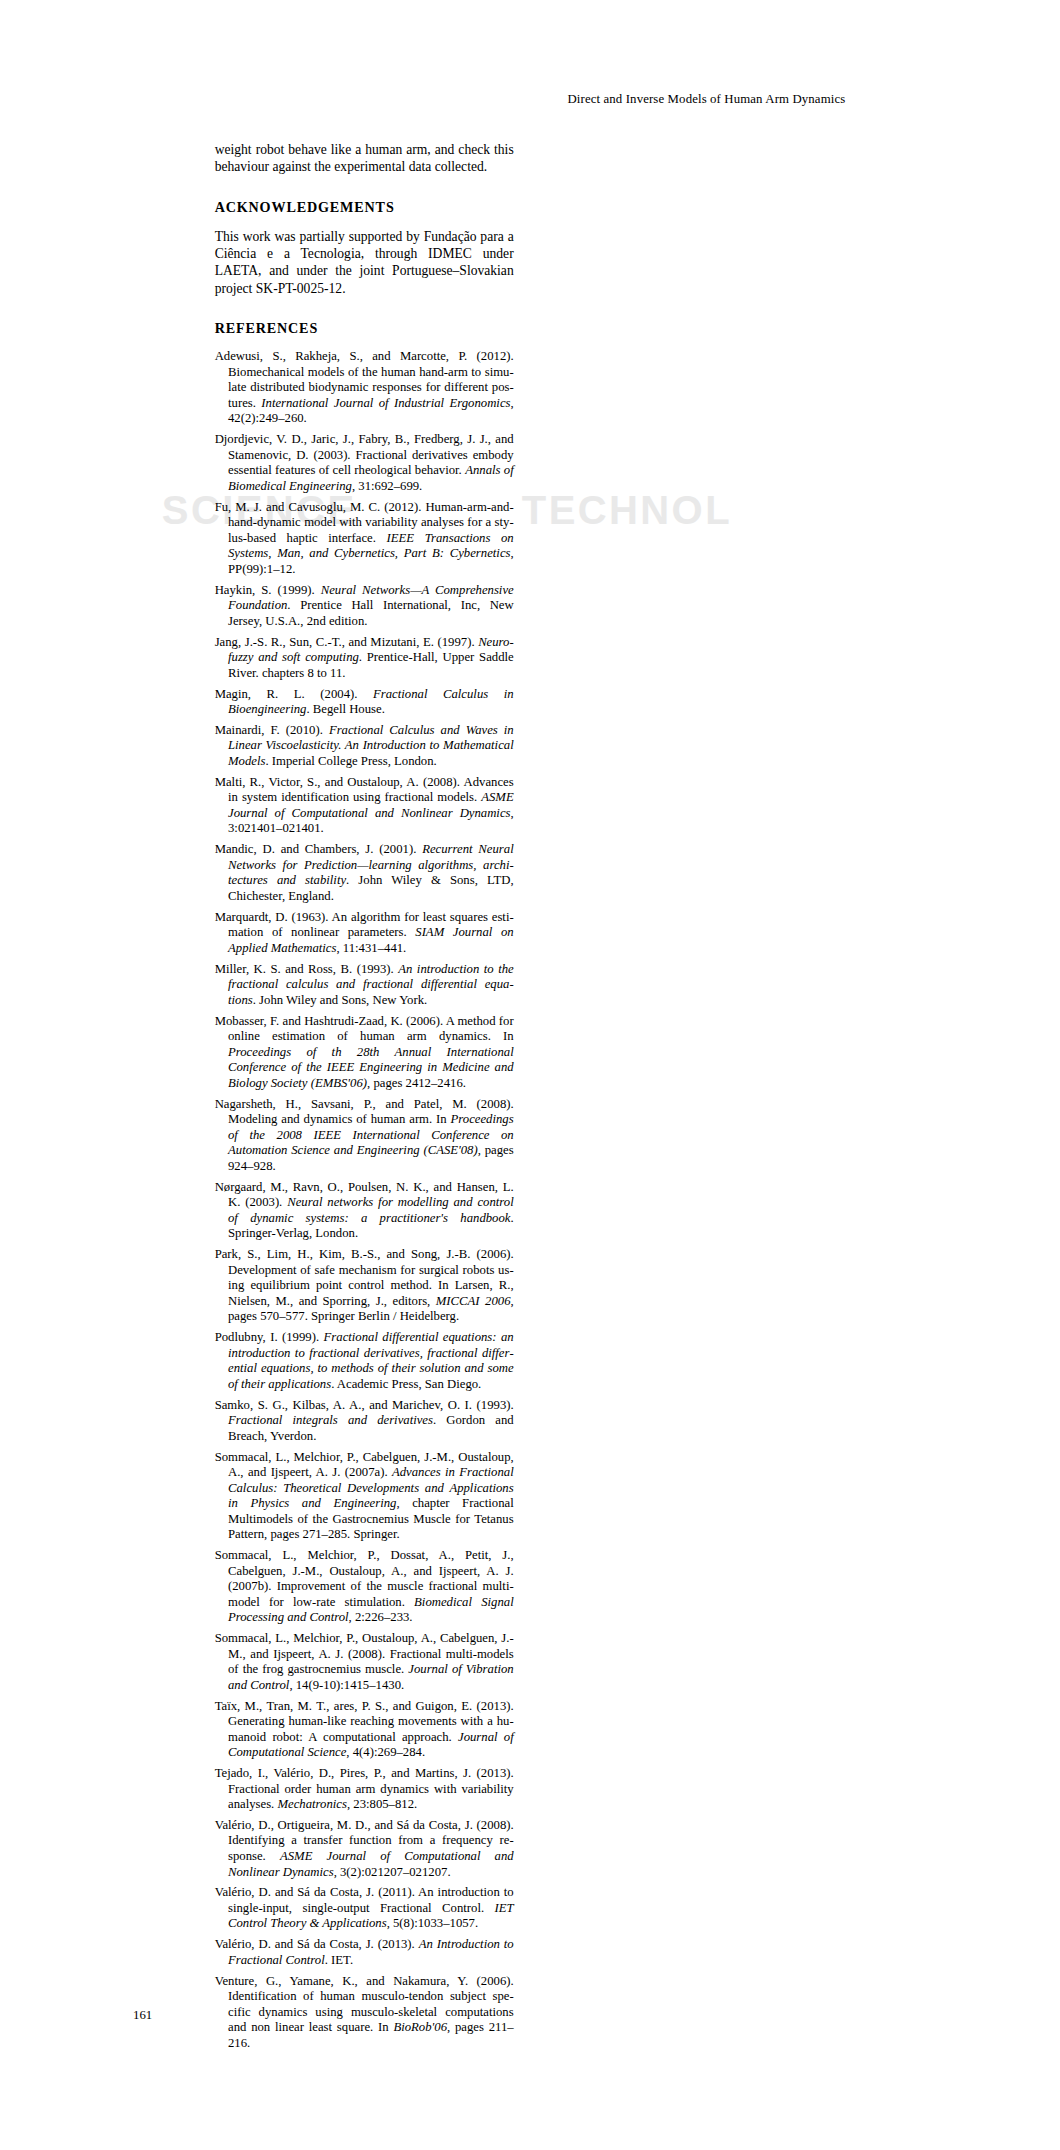SCIENCE
TECHNOL
Direct and Inverse Models of Human Arm Dynamics
weight robot behave like a human arm, and check this behaviour against the experimental data collected.
ACKNOWLEDGEMENTS
This work was partially supported by Fundação para a Ciência e a Tecnologia, through IDMEC under LAETA, and under the joint Portuguese–Slovakian project SK-PT-0025-12.
REFERENCES
Adewusi, S., Rakheja, S., and Marcotte, P. (2012). Biomechanical models of the human hand-arm to simulate distributed biodynamic responses for different postures. International Journal of Industrial Ergonomics, 42(2):249–260.
Djordjevic, V. D., Jaric, J., Fabry, B., Fredberg, J. J., and Stamenovic, D. (2003). Fractional derivatives embody essential features of cell rheological behavior. Annals of Biomedical Engineering, 31:692–699.
Fu, M. J. and Cavusoglu, M. C. (2012). Human-arm-and-hand-dynamic model with variability analyses for a stylus-based haptic interface. IEEE Transactions on Systems, Man, and Cybernetics, Part B: Cybernetics, PP(99):1–12.
Haykin, S. (1999). Neural Networks—A Comprehensive Foundation. Prentice Hall International, Inc, New Jersey, U.S.A., 2nd edition.
Jang, J.-S. R., Sun, C.-T., and Mizutani, E. (1997). Neuro-fuzzy and soft computing. Prentice-Hall, Upper Saddle River. chapters 8 to 11.
Magin, R. L. (2004). Fractional Calculus in Bioengineering. Begell House.
Mainardi, F. (2010). Fractional Calculus and Waves in Linear Viscoelasticity. An Introduction to Mathematical Models. Imperial College Press, London.
Malti, R., Victor, S., and Oustaloup, A. (2008). Advances in system identification using fractional models. ASME Journal of Computational and Nonlinear Dynamics, 3:021401–021401.
Mandic, D. and Chambers, J. (2001). Recurrent Neural Networks for Prediction—learning algorithms, architectures and stability. John Wiley & Sons, LTD, Chichester, England.
Marquardt, D. (1963). An algorithm for least squares estimation of nonlinear parameters. SIAM Journal on Applied Mathematics, 11:431–441.
Miller, K. S. and Ross, B. (1993). An introduction to the fractional calculus and fractional differential equations. John Wiley and Sons, New York.
Mobasser, F. and Hashtrudi-Zaad, K. (2006). A method for online estimation of human arm dynamics. In Proceedings of th 28th Annual International Conference of the IEEE Engineering in Medicine and Biology Society (EMBS'06), pages 2412–2416.
Nagarsheth, H., Savsani, P., and Patel, M. (2008). Modeling and dynamics of human arm. In Proceedings of the 2008 IEEE International Conference on Automation Science and Engineering (CASE'08), pages 924–928.
Nørgaard, M., Ravn, O., Poulsen, N. K., and Hansen, L. K. (2003). Neural networks for modelling and control of dynamic systems: a practitioner's handbook. Springer-Verlag, London.
Park, S., Lim, H., Kim, B.-S., and Song, J.-B. (2006). Development of safe mechanism for surgical robots using equilibrium point control method. In Larsen, R., Nielsen, M., and Sporring, J., editors, MICCAI 2006, pages 570–577. Springer Berlin / Heidelberg.
Podlubny, I. (1999). Fractional differential equations: an introduction to fractional derivatives, fractional differential equations, to methods of their solution and some of their applications. Academic Press, San Diego.
Samko, S. G., Kilbas, A. A., and Marichev, O. I. (1993). Fractional integrals and derivatives. Gordon and Breach, Yverdon.
Sommacal, L., Melchior, P., Cabelguen, J.-M., Oustaloup, A., and Ijspeert, A. J. (2007a). Advances in Fractional Calculus: Theoretical Developments and Applications in Physics and Engineering, chapter Fractional Multimodels of the Gastrocnemius Muscle for Tetanus Pattern, pages 271–285. Springer.
Sommacal, L., Melchior, P., Dossat, A., Petit, J., Cabelguen, J.-M., Oustaloup, A., and Ijspeert, A. J. (2007b). Improvement of the muscle fractional multimodel for low-rate stimulation. Biomedical Signal Processing and Control, 2:226–233.
Sommacal, L., Melchior, P., Oustaloup, A., Cabelguen, J.-M., and Ijspeert, A. J. (2008). Fractional multi-models of the frog gastrocnemius muscle. Journal of Vibration and Control, 14(9-10):1415–1430.
Taïx, M., Tran, M. T., ares, P. S., and Guigon, E. (2013). Generating human-like reaching movements with a humanoid robot: A computational approach. Journal of Computational Science, 4(4):269–284.
Tejado, I., Valério, D., Pires, P., and Martins, J. (2013). Fractional order human arm dynamics with variability analyses. Mechatronics, 23:805–812.
Valério, D., Ortigueira, M. D., and Sá da Costa, J. (2008). Identifying a transfer function from a frequency response. ASME Journal of Computational and Nonlinear Dynamics, 3(2):021207–021207.
Valério, D. and Sá da Costa, J. (2011). An introduction to single-input, single-output Fractional Control. IET Control Theory & Applications, 5(8):1033–1057.
Valério, D. and Sá da Costa, J. (2013). An Introduction to Fractional Control. IET.
Venture, G., Yamane, K., and Nakamura, Y. (2006). Identification of human musculo-tendon subject specific dynamics using musculo-skeletal computations and non linear least square. In BioRob'06, pages 211–216.
161